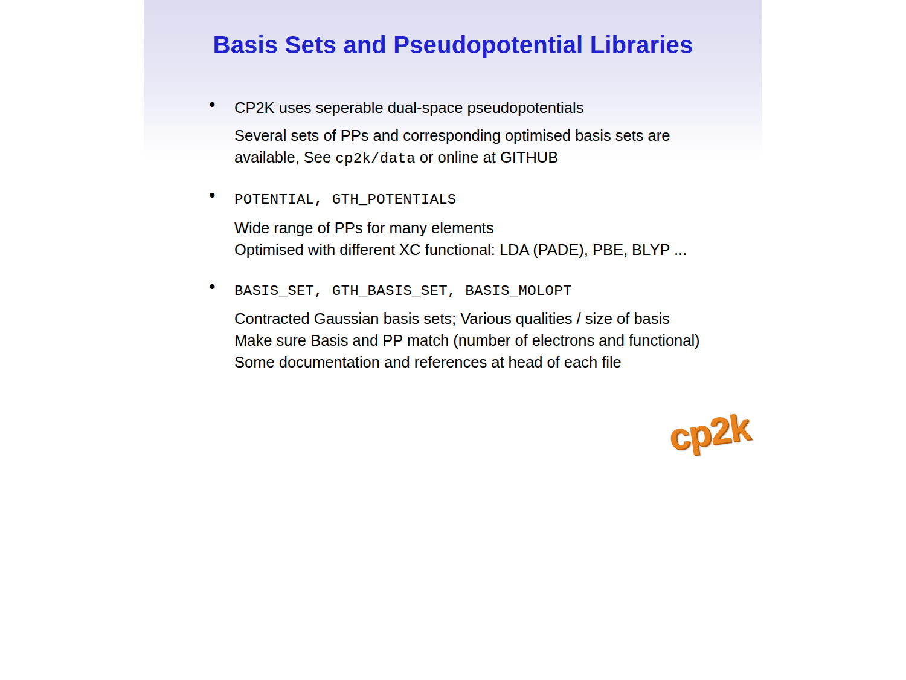Basis Sets and Pseudopotential Libraries
CP2K uses seperable dual-space pseudopotentials Several sets of PPs and corresponding optimised basis sets are available, See cp2k/data or online at GITHUB
POTENTIAL, GTH_POTENTIALS Wide range of PPs for many elements
Optimised with different XC functional: LDA (PADE), PBE, BLYP ...
BASIS_SET, GTH_BASIS_SET, BASIS_MOLOPT Contracted Gaussian basis sets; Various qualities / size of basis
Make sure Basis and PP match (number of electrons and functional)
Some documentation and references at head of each file
cp2k